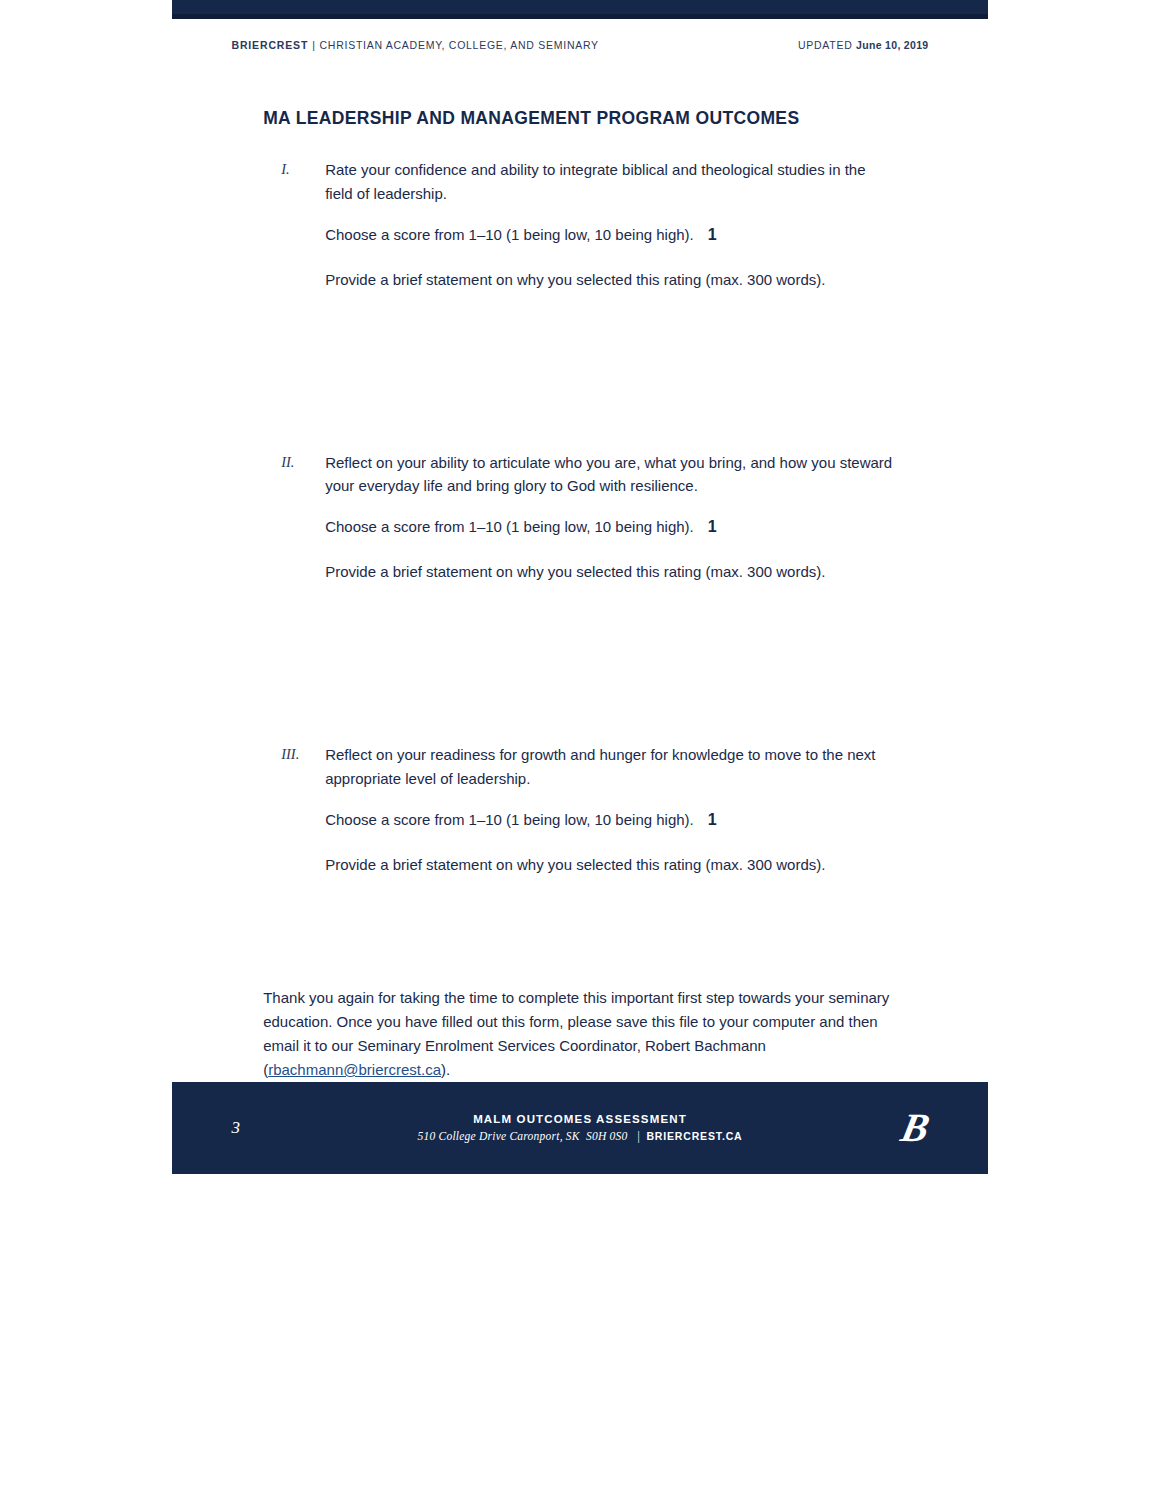BRIERCREST|CHRISTIAN ACADEMY, COLLEGE, AND SEMINARY
UPDATED June 10, 2019
MA Leadership and Management Program Outcomes
Rate your confidence and ability to integrate biblical and theological studies in the field of leadership.
Choose a score from 1–10 (1 being low, 10 being high). 1
Provide a brief statement on why you selected this rating (max. 300 words).
Reflect on your ability to articulate who you are, what you bring, and how you steward your everyday life and bring glory to God with resilience.
Choose a score from 1–10 (1 being low, 10 being high). 1
Provide a brief statement on why you selected this rating (max. 300 words).
Reflect on your readiness for growth and hunger for knowledge to move to the next appropriate level of leadership.
Choose a score from 1–10 (1 being low, 10 being high). 1
Provide a brief statement on why you selected this rating (max. 300 words).
Thank you again for taking the time to complete this important first step towards your seminary education. Once you have filled out this form, please save this file to your computer and then email it to our Seminary Enrolment Services Coordinator, Robert Bachmann (rbachmann@briercrest.ca).
3
MALM Outcomes Assessment
510 College Drive Caronport, SK S0H 0S0 | briercrest.ca
B